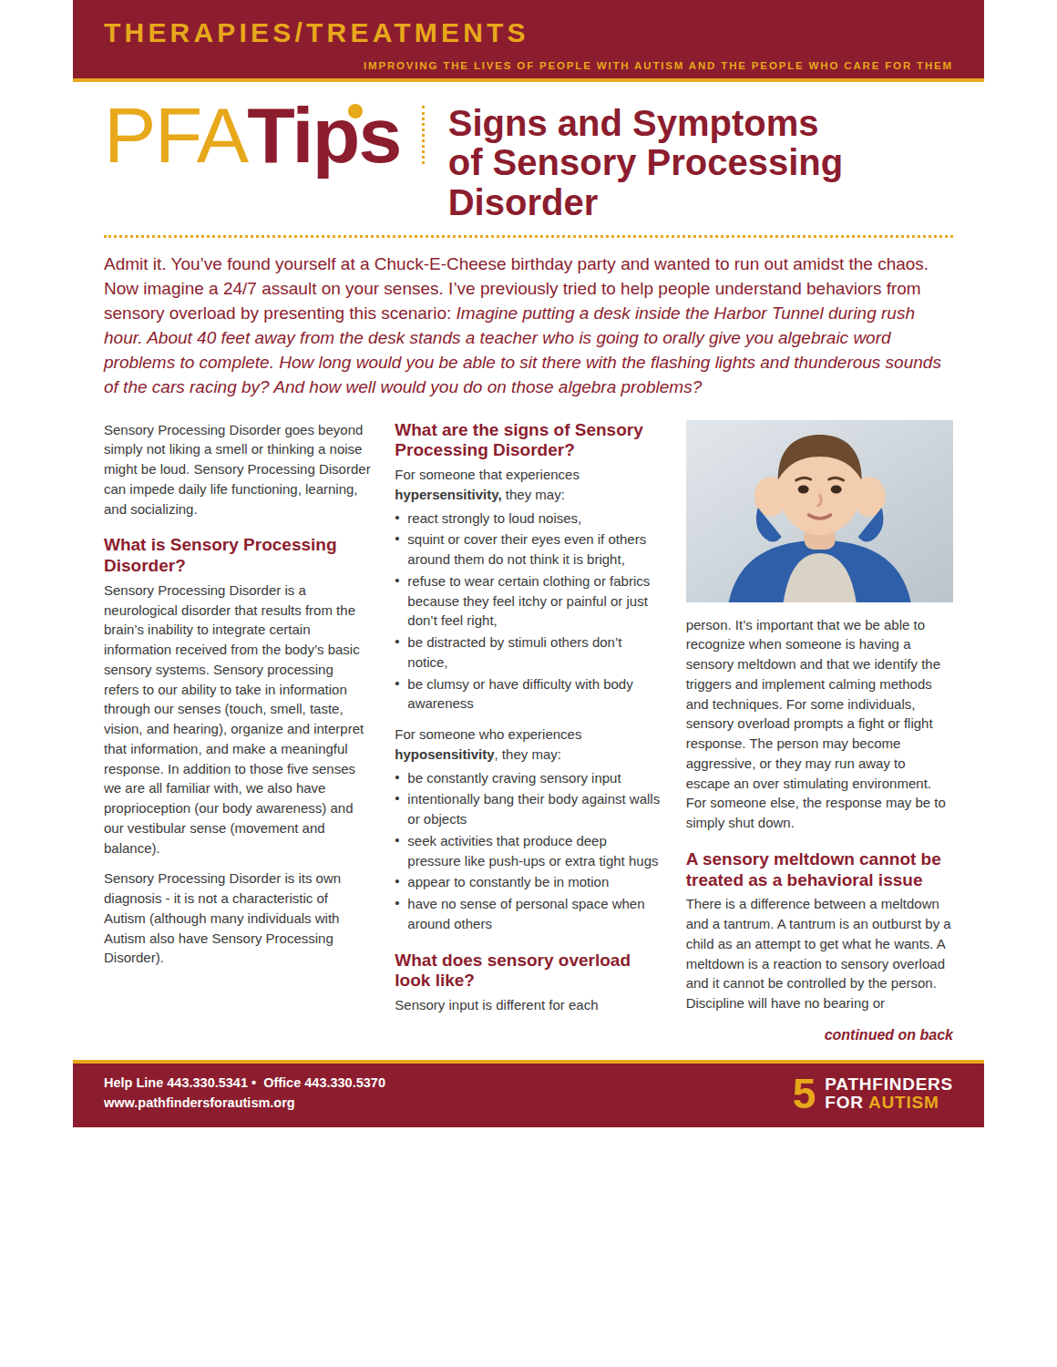Therapies/Treatments
Improving the lives of people with autism and the people who care for them
PFA Tips
Signs and Symptoms
of Sensory Processing
Disorder
Admit it. You’ve found yourself at a Chuck-E-Cheese birthday party and wanted to run out amidst the chaos. Now imagine a 24/7 assault on your senses. I’ve previously tried to help people understand behaviors from sensory overload by presenting this scenario: Imagine putting a desk inside the Harbor Tunnel during rush hour. About 40 feet away from the desk stands a teacher who is going to orally give you algebraic word problems to complete. How long would you be able to sit there with the flashing lights and thunderous sounds of the cars racing by? And how well would you do on those algebra problems?
Sensory Processing Disorder goes beyond simply not liking a smell or thinking a noise might be loud. Sensory Processing Disorder can impede daily life functioning, learning, and socializing.
What is Sensory Processing Disorder?
Sensory Processing Disorder is a neurological disorder that results from the brain’s inability to integrate certain information received from the body’s basic sensory systems. Sensory processing refers to our ability to take in information through our senses (touch, smell, taste, vision, and hearing), organize and interpret that information, and make a meaningful response. In addition to those five senses we are all familiar with, we also have proprioception (our body awareness) and our vestibular sense (movement and balance).
Sensory Processing Disorder is its own diagnosis - it is not a characteristic of Autism (although many individuals with Autism also have Sensory Processing Disorder).
What are the signs of Sensory Processing Disorder?
For someone that experiences hypersensitivity, they may:
react strongly to loud noises,
squint or cover their eyes even if others around them do not think it is bright,
refuse to wear certain clothing or fabrics because they feel itchy or painful or just don’t feel right,
be distracted by stimuli others don’t notice,
be clumsy or have difficulty with body awareness
For someone who experiences hyposensitivity, they may:
be constantly craving sensory input
intentionally bang their body against walls or objects
seek activities that produce deep pressure like push-ups or extra tight hugs
appear to constantly be in motion
have no sense of personal space when around others
What does sensory overload look like?
Sensory input is different for each
person. It’s important that we be able to recognize when someone is having a sensory meltdown and that we identify the triggers and implement calming methods and techniques. For some individuals, sensory overload prompts a fight or flight response. The person may become aggressive, or they may run away to escape an over stimulating environment. For someone else, the response may be to simply shut down.
A sensory meltdown cannot be treated as a behavioral issue
There is a difference between a meltdown and a tantrum. A tantrum is an outburst by a child as an attempt to get what he wants. A meltdown is a reaction to sensory overload and it cannot be controlled by the person. Discipline will have no bearing or
continued on back
Help Line 443.330.5341 • Office 443.330.5370
www.pathfindersforautism.org
5 PATHFINDERS
FOR AUTISM